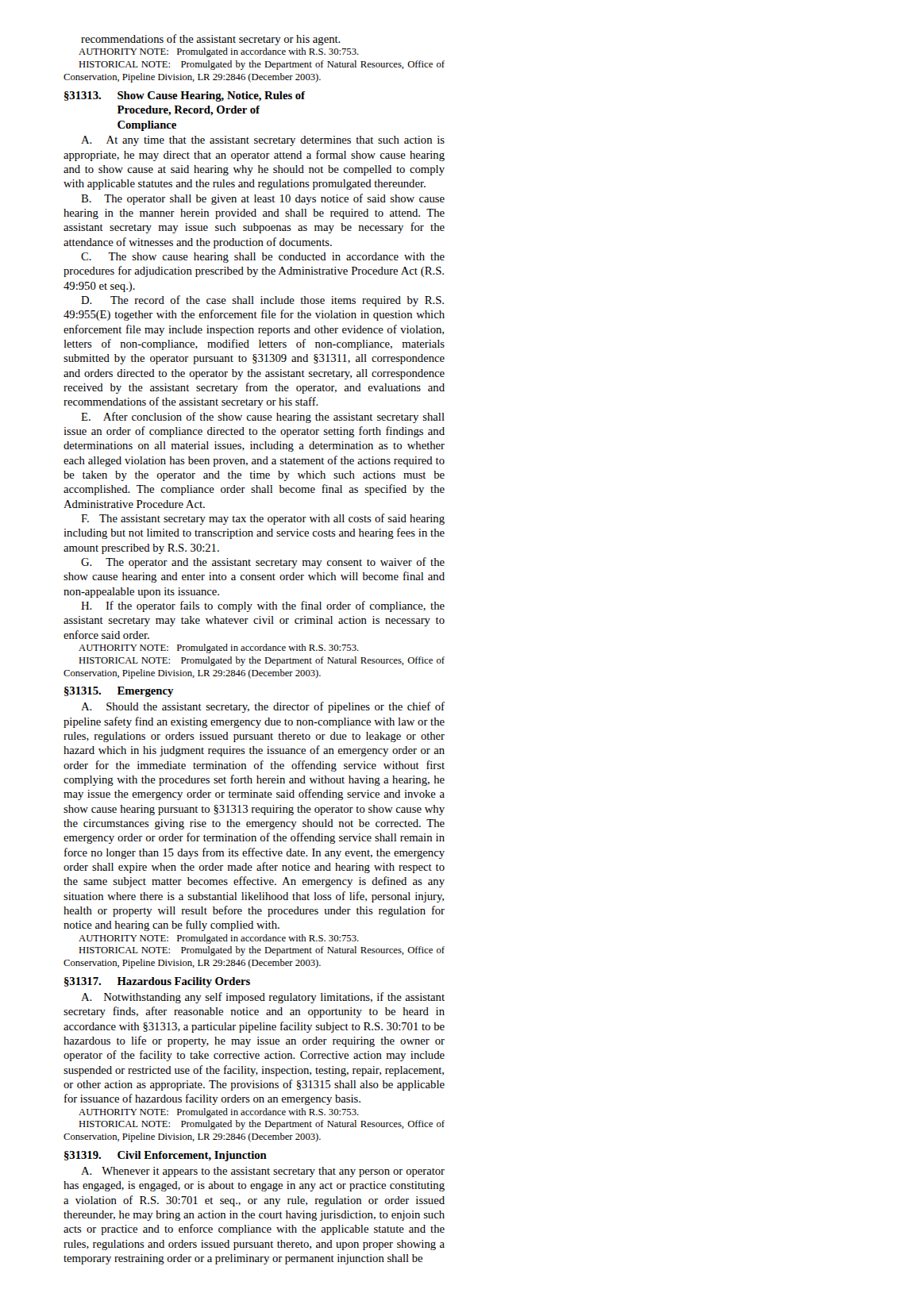recommendations of the assistant secretary or his agent.
AUTHORITY NOTE: Promulgated in accordance with R.S. 30:753.
HISTORICAL NOTE: Promulgated by the Department of Natural Resources, Office of Conservation, Pipeline Division, LR 29:2846 (December 2003).
§31313. Show Cause Hearing, Notice, Rules of Procedure, Record, Order of Compliance
A. At any time that the assistant secretary determines that such action is appropriate, he may direct that an operator attend a formal show cause hearing and to show cause at said hearing why he should not be compelled to comply with applicable statutes and the rules and regulations promulgated thereunder.
B. The operator shall be given at least 10 days notice of said show cause hearing in the manner herein provided and shall be required to attend. The assistant secretary may issue such subpoenas as may be necessary for the attendance of witnesses and the production of documents.
C. The show cause hearing shall be conducted in accordance with the procedures for adjudication prescribed by the Administrative Procedure Act (R.S. 49:950 et seq.).
D. The record of the case shall include those items required by R.S. 49:955(E) together with the enforcement file for the violation in question which enforcement file may include inspection reports and other evidence of violation, letters of non-compliance, modified letters of non-compliance, materials submitted by the operator pursuant to §31309 and §31311, all correspondence and orders directed to the operator by the assistant secretary, all correspondence received by the assistant secretary from the operator, and evaluations and recommendations of the assistant secretary or his staff.
E. After conclusion of the show cause hearing the assistant secretary shall issue an order of compliance directed to the operator setting forth findings and determinations on all material issues, including a determination as to whether each alleged violation has been proven, and a statement of the actions required to be taken by the operator and the time by which such actions must be accomplished. The compliance order shall become final as specified by the Administrative Procedure Act.
F. The assistant secretary may tax the operator with all costs of said hearing including but not limited to transcription and service costs and hearing fees in the amount prescribed by R.S. 30:21.
G. The operator and the assistant secretary may consent to waiver of the show cause hearing and enter into a consent order which will become final and non-appealable upon its issuance.
H. If the operator fails to comply with the final order of compliance, the assistant secretary may take whatever civil or criminal action is necessary to enforce said order.
AUTHORITY NOTE: Promulgated in accordance with R.S. 30:753.
HISTORICAL NOTE: Promulgated by the Department of Natural Resources, Office of Conservation, Pipeline Division, LR 29:2846 (December 2003).
§31315. Emergency
A. Should the assistant secretary, the director of pipelines or the chief of pipeline safety find an existing emergency due to non-compliance with law or the rules, regulations or orders issued pursuant thereto or due to leakage or other hazard which in his judgment requires the issuance of an emergency order or an order for the immediate termination of the offending service without first complying with the procedures set forth herein and without having a hearing, he may issue the emergency order or terminate said offending service and invoke a show cause hearing pursuant to §31313 requiring the operator to show cause why the circumstances giving rise to the emergency should not be corrected. The emergency order or order for termination of the offending service shall remain in force no longer than 15 days from its effective date. In any event, the emergency order shall expire when the order made after notice and hearing with respect to the same subject matter becomes effective. An emergency is defined as any situation where there is a substantial likelihood that loss of life, personal injury, health or property will result before the procedures under this regulation for notice and hearing can be fully complied with.
AUTHORITY NOTE: Promulgated in accordance with R.S. 30:753.
HISTORICAL NOTE: Promulgated by the Department of Natural Resources, Office of Conservation, Pipeline Division, LR 29:2846 (December 2003).
§31317. Hazardous Facility Orders
A. Notwithstanding any self imposed regulatory limitations, if the assistant secretary finds, after reasonable notice and an opportunity to be heard in accordance with §31313, a particular pipeline facility subject to R.S. 30:701 to be hazardous to life or property, he may issue an order requiring the owner or operator of the facility to take corrective action. Corrective action may include suspended or restricted use of the facility, inspection, testing, repair, replacement, or other action as appropriate. The provisions of §31315 shall also be applicable for issuance of hazardous facility orders on an emergency basis.
AUTHORITY NOTE: Promulgated in accordance with R.S. 30:753.
HISTORICAL NOTE: Promulgated by the Department of Natural Resources, Office of Conservation, Pipeline Division, LR 29:2846 (December 2003).
§31319. Civil Enforcement, Injunction
A. Whenever it appears to the assistant secretary that any person or operator has engaged, is engaged, or is about to engage in any act or practice constituting a violation of R.S. 30:701 et seq., or any rule, regulation or order issued thereunder, he may bring an action in the court having jurisdiction, to enjoin such acts or practice and to enforce compliance with the applicable statute and the rules, regulations and orders issued pursuant thereto, and upon proper showing a temporary restraining order or a preliminary or permanent injunction shall be